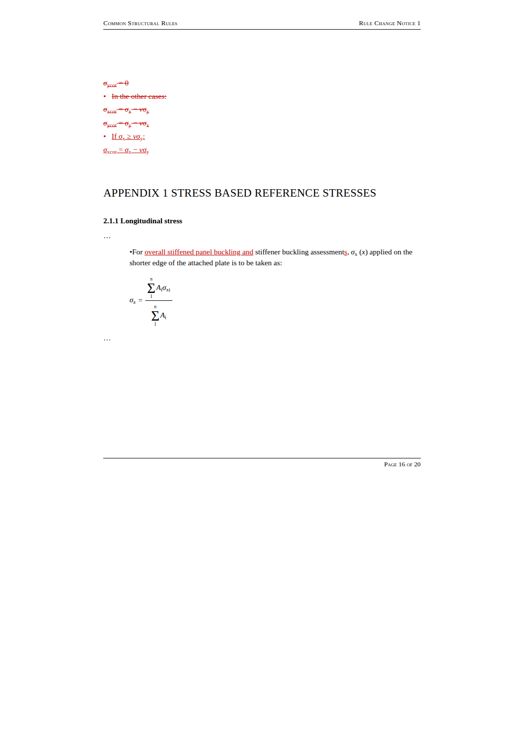Common Structural Rules
Rule Change Notice 1
σycor = 0
•In the other cases:
σxcor = σx − νσy
σycor = σy − νσx
•If σx ≥ νσy:
σxcor = σx − νσy
APPENDIX 1 STRESS BASED REFERENCE STRESSES
2.1.1 Longitudinal stress
…
•For overall stiffened panel buckling and stiffener buckling assessments, σx (x) applied on the shorter edge of the attached plate is to be taken as:
σx = n Σ 1 Aiσxi n Σ 1 Ai
…
Page 16 of 20